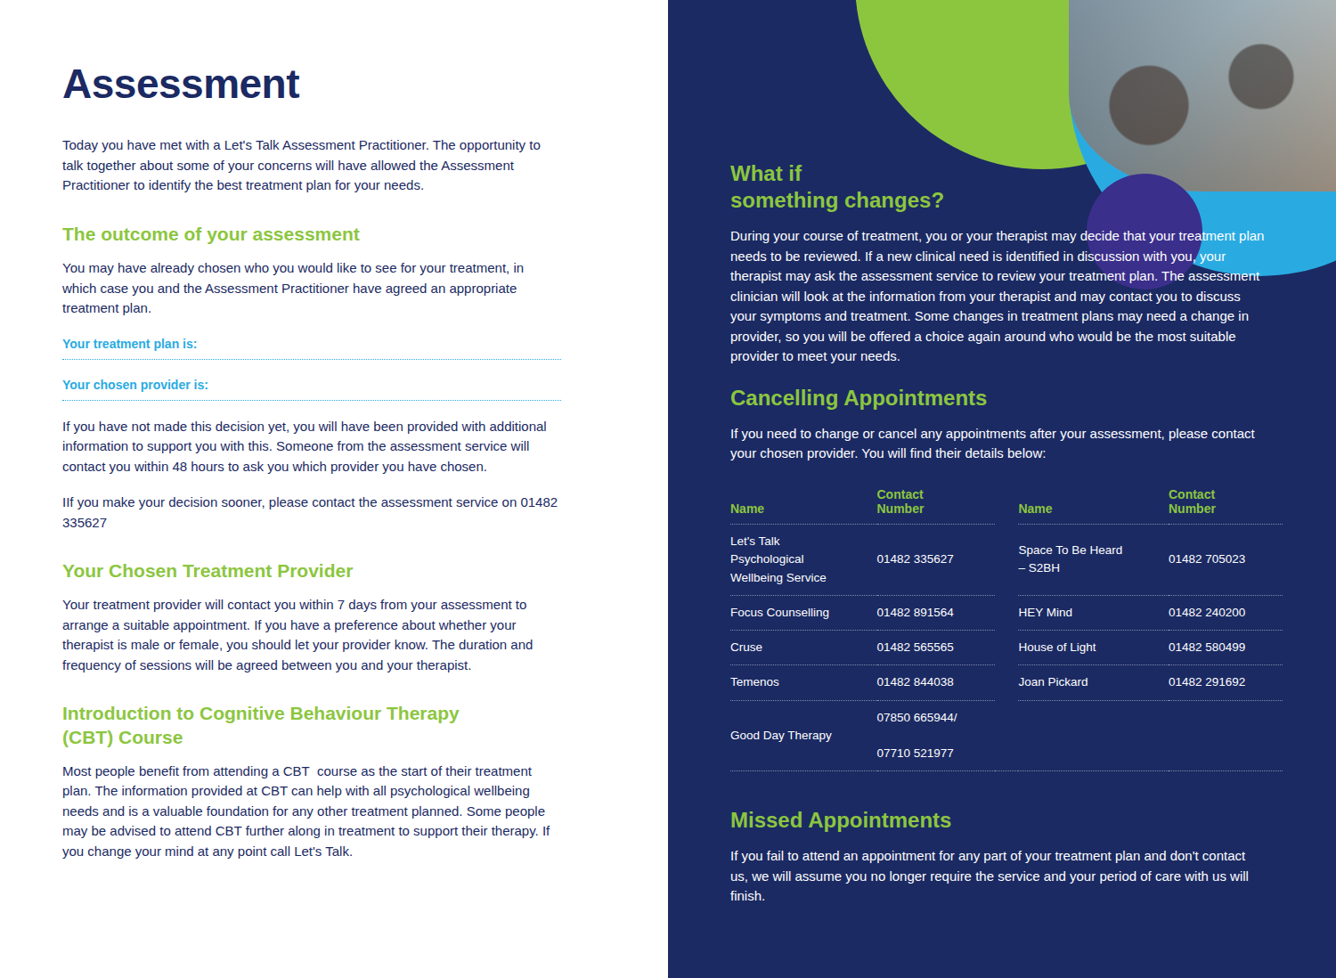Assessment
Today you have met with a Let's Talk Assessment Practitioner. The opportunity to talk together about some of your concerns will have allowed the Assessment Practitioner to identify the best treatment plan for your needs.
The outcome of your assessment
You may have already chosen who you would like to see for your treatment, in which case you and the Assessment Practitioner have agreed an appropriate treatment plan.
Your treatment plan is:
Your chosen provider is:
If you have not made this decision yet, you will have been provided with additional information to support you with this. Someone from the assessment service will contact you within 48 hours to ask you which provider you have chosen.
IIf you make your decision sooner, please contact the assessment service on 01482 335627
Your Chosen Treatment Provider
Your treatment provider will contact you within 7 days from your assessment to arrange a suitable appointment. If you have a preference about whether your therapist is male or female, you should let your provider know. The duration and frequency of sessions will be agreed between you and your therapist.
Introduction to Cognitive Behaviour Therapy
(CBT) Course
Most people benefit from attending a CBT course as the start of their treatment plan. The information provided at CBT can help with all psychological wellbeing needs and is a valuable foundation for any other treatment planned. Some people may be advised to attend CBT further along in treatment to support their therapy. If you change your mind at any point call Let's Talk.
What if
something changes?
During your course of treatment, you or your therapist may decide that your treatment plan needs to be reviewed. If a new clinical need is identified in discussion with you, your therapist may ask the assessment service to review your treatment plan. The assessment clinician will look at the information from your therapist and may contact you to discuss your symptoms and treatment. Some changes in treatment plans may need a change in provider, so you will be offered a choice again around who would be the most suitable provider to meet your needs.
Cancelling Appointments
If you need to change or cancel any appointments after your assessment, please contact your chosen provider. You will find their details below:
| Name | Contact Number | | Name | Contact Number |
| --- | --- | --- | --- | --- |
| Let's Talk Psychological Wellbeing Service | 01482 335627 | | Space To Be Heard – S2BH | 01482 705023 |
| Focus Counselling | 01482 891564 | | HEY Mind | 01482 240200 |
| Cruse | 01482 565565 | | House of Light | 01482 580499 |
| Temenos | 01482 844038 | | Joan Pickard | 01482 291692 |
| Good Day Therapy | 07850 665944/ 07710 521977 | | | |
Missed Appointments
If you fail to attend an appointment for any part of your treatment plan and don't contact us, we will assume you no longer require the service and your period of care with us will finish.